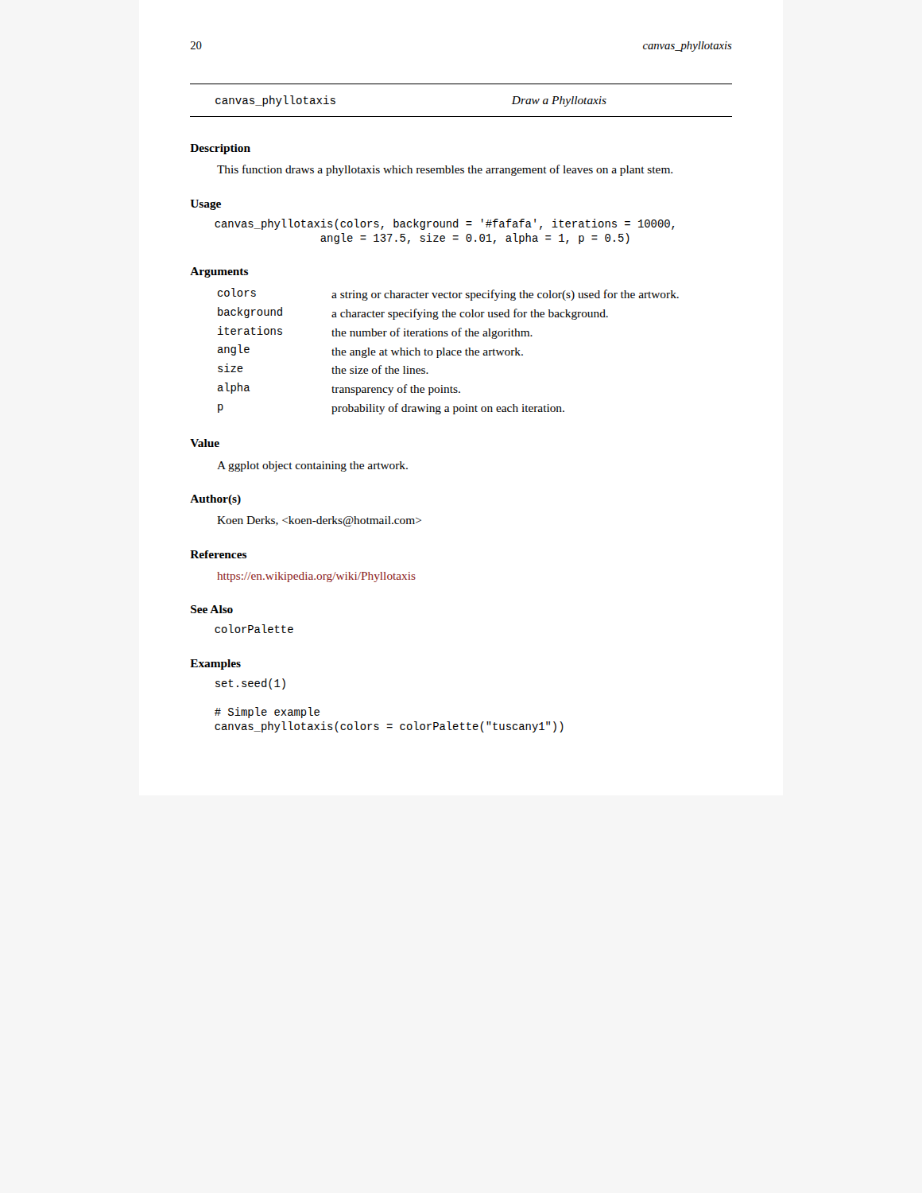20 canvas_phyllotaxis
| canvas_phyllotaxis | Draw a Phyllotaxis |
Description
This function draws a phyllotaxis which resembles the arrangement of leaves on a plant stem.
Usage
canvas_phyllotaxis(colors, background = '#fafafa', iterations = 10000,
                angle = 137.5, size = 0.01, alpha = 1, p = 0.5)
Arguments
| colors | a string or character vector specifying the color(s) used for the artwork. |
| background | a character specifying the color used for the background. |
| iterations | the number of iterations of the algorithm. |
| angle | the angle at which to place the artwork. |
| size | the size of the lines. |
| alpha | transparency of the points. |
| p | probability of drawing a point on each iteration. |
Value
A ggplot object containing the artwork.
Author(s)
Koen Derks, <koen-derks@hotmail.com>
References
https://en.wikipedia.org/wiki/Phyllotaxis
See Also
colorPalette
Examples
set.seed(1)

# Simple example
canvas_phyllotaxis(colors = colorPalette("tuscany1"))